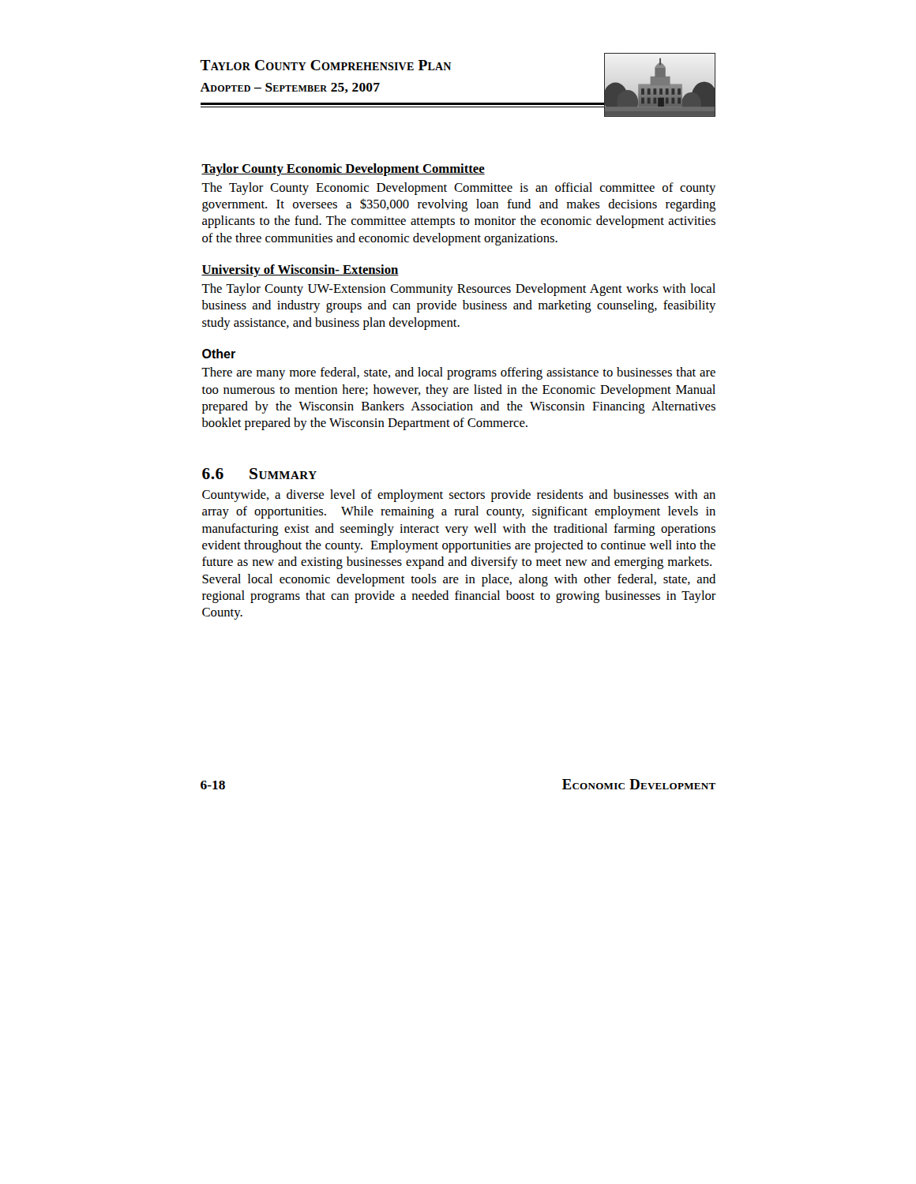Taylor County Comprehensive Plan
Adopted – September 25, 2007
Taylor County Economic Development Committee
The Taylor County Economic Development Committee is an official committee of county government. It oversees a $350,000 revolving loan fund and makes decisions regarding applicants to the fund. The committee attempts to monitor the economic development activities of the three communities and economic development organizations.
University of Wisconsin- Extension
The Taylor County UW-Extension Community Resources Development Agent works with local business and industry groups and can provide business and marketing counseling, feasibility study assistance, and business plan development.
Other
There are many more federal, state, and local programs offering assistance to businesses that are too numerous to mention here; however, they are listed in the Economic Development Manual prepared by the Wisconsin Bankers Association and the Wisconsin Financing Alternatives booklet prepared by the Wisconsin Department of Commerce.
6.6 Summary
Countywide, a diverse level of employment sectors provide residents and businesses with an array of opportunities. While remaining a rural county, significant employment levels in manufacturing exist and seemingly interact very well with the traditional farming operations evident throughout the county. Employment opportunities are projected to continue well into the future as new and existing businesses expand and diversify to meet new and emerging markets. Several local economic development tools are in place, along with other federal, state, and regional programs that can provide a needed financial boost to growing businesses in Taylor County.
6-18
Economic Development